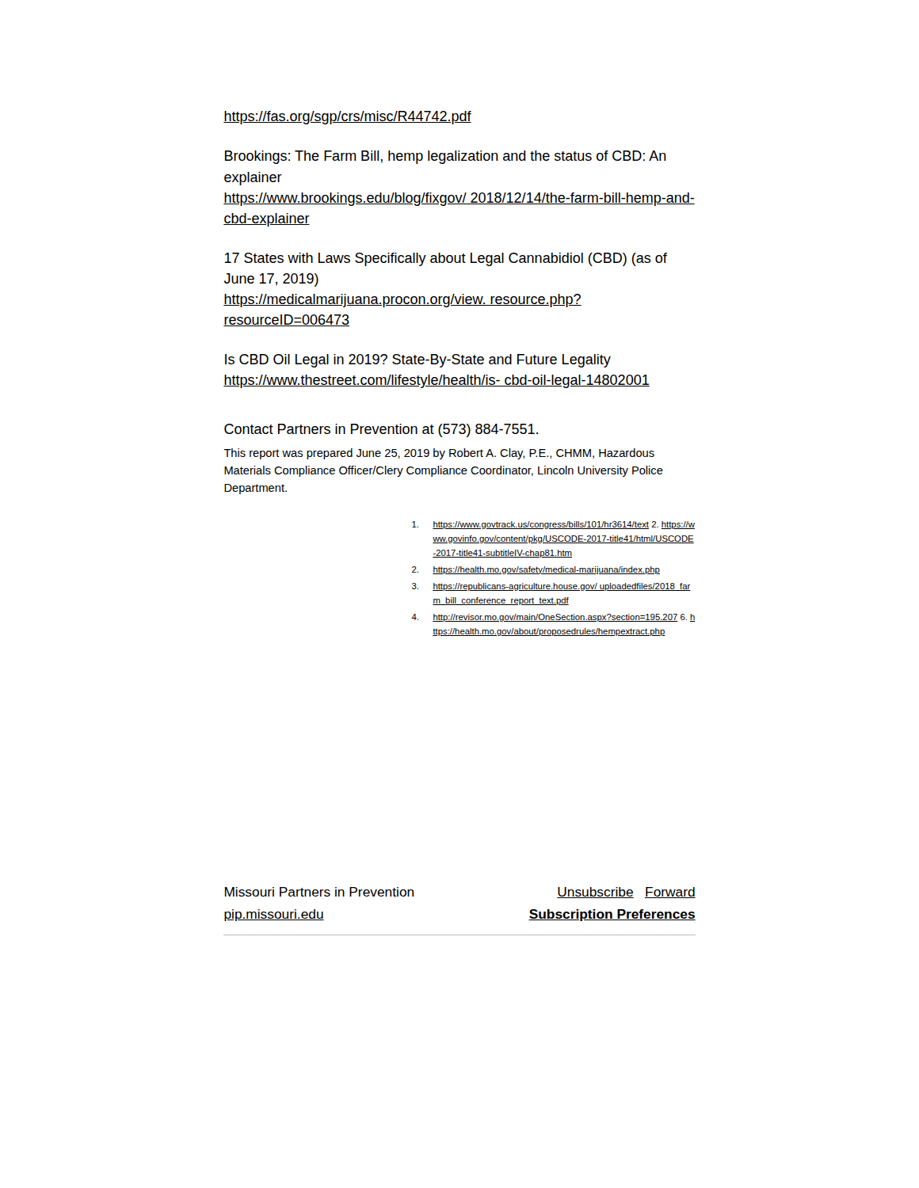https://fas.org/sgp/crs/misc/R44742.pdf
Brookings: The Farm Bill, hemp legalization and the status of CBD: An explainer
https://www.brookings.edu/blog/fixgov/ 2018/12/14/the-farm-bill-hemp-and-cbd-explainer
17 States with Laws Specifically about Legal Cannabidiol (CBD) (as of June 17, 2019)
https://medicalmarijuana.procon.org/view. resource.php?resourceID=006473
Is CBD Oil Legal in 2019? State-By-State and Future Legality
https://www.thestreet.com/lifestyle/health/is- cbd-oil-legal-14802001
Contact Partners in Prevention at (573) 884-7551.
This report was prepared June 25, 2019 by Robert A. Clay, P.E., CHMM, Hazardous Materials Compliance Officer/Clery Compliance Coordinator, Lincoln University Police Department.
https://www.govtrack.us/congress/bills/101/hr3614/text 2. https://www.govinfo.gov/content/pkg/USCODE-2017-title41/html/USCODE-2017-title41-subtitleIV-chap81.htm
https://health.mo.gov/safety/medical-marijuana/index.php
https://republicans-agriculture.house.gov/ uploadedfiles/2018_farm_bill_conference_report_text.pdf
http://revisor.mo.gov/main/OneSection.aspx?section=195.207 6. https://health.mo.gov/about/proposedrules/hempextract.php
Missouri Partners in Prevention
pip.missouri.edu
Unsubscribe Forward
Subscription Preferences